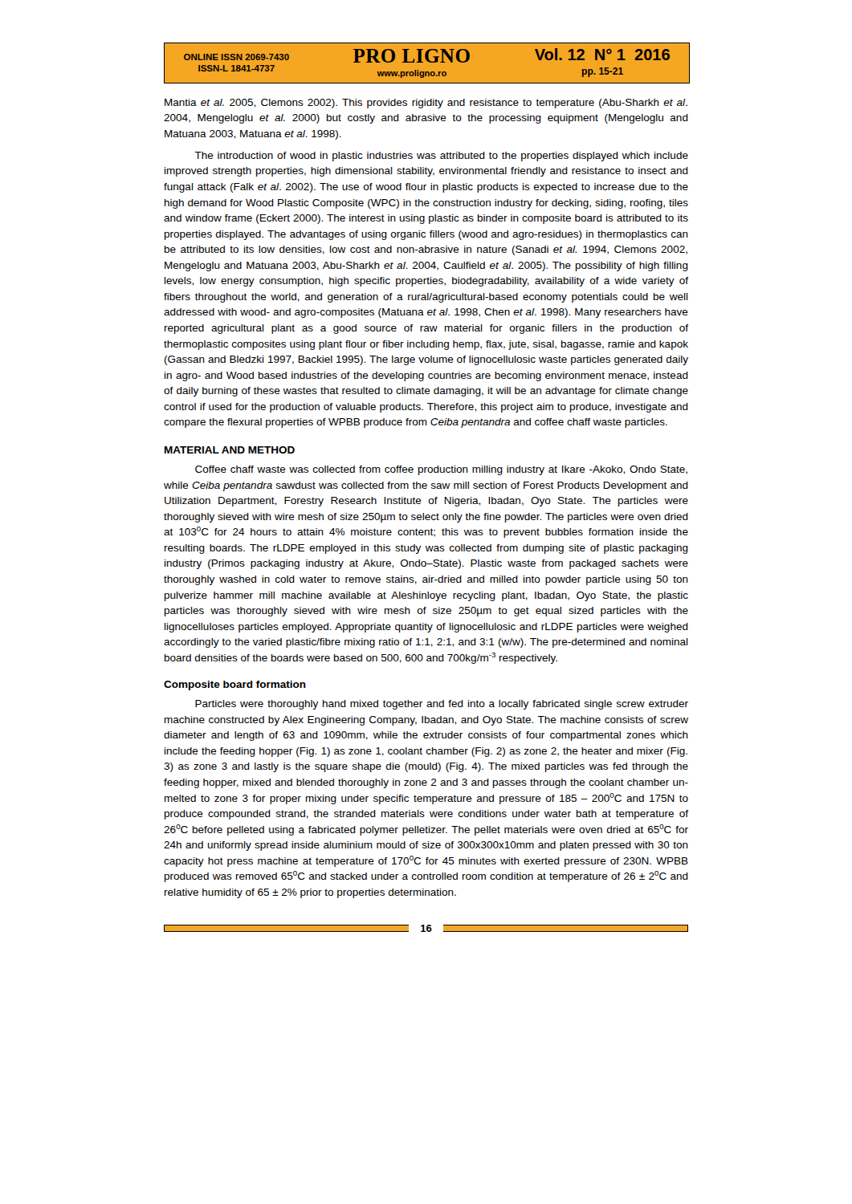ONLINE ISSN 2069-7430
ISSN-L 1841-4737
PRO LIGNO
www.proligno.ro
Vol. 12 N° 1 2016
pp. 15-21
Mantia et al. 2005, Clemons 2002). This provides rigidity and resistance to temperature (Abu-Sharkh et al. 2004, Mengeloglu et al. 2000) but costly and abrasive to the processing equipment (Mengeloglu and Matuana 2003, Matuana et al. 1998).
The introduction of wood in plastic industries was attributed to the properties displayed which include improved strength properties, high dimensional stability, environmental friendly and resistance to insect and fungal attack (Falk et al. 2002). The use of wood flour in plastic products is expected to increase due to the high demand for Wood Plastic Composite (WPC) in the construction industry for decking, siding, roofing, tiles and window frame (Eckert 2000). The interest in using plastic as binder in composite board is attributed to its properties displayed. The advantages of using organic fillers (wood and agro-residues) in thermoplastics can be attributed to its low densities, low cost and non-abrasive in nature (Sanadi et al. 1994, Clemons 2002, Mengeloglu and Matuana 2003, Abu-Sharkh et al. 2004, Caulfield et al. 2005). The possibility of high filling levels, low energy consumption, high specific properties, biodegradability, availability of a wide variety of fibers throughout the world, and generation of a rural/agricultural-based economy potentials could be well addressed with wood- and agro-composites (Matuana et al. 1998, Chen et al. 1998). Many researchers have reported agricultural plant as a good source of raw material for organic fillers in the production of thermoplastic composites using plant flour or fiber including hemp, flax, jute, sisal, bagasse, ramie and kapok (Gassan and Bledzki 1997, Backiel 1995). The large volume of lignocellulosic waste particles generated daily in agro- and Wood based industries of the developing countries are becoming environment menace, instead of daily burning of these wastes that resulted to climate damaging, it will be an advantage for climate change control if used for the production of valuable products. Therefore, this project aim to produce, investigate and compare the flexural properties of WPBB produce from Ceiba pentandra and coffee chaff waste particles.
MATERIAL AND METHOD
Coffee chaff waste was collected from coffee production milling industry at Ikare -Akoko, Ondo State, while Ceiba pentandra sawdust was collected from the saw mill section of Forest Products Development and Utilization Department, Forestry Research Institute of Nigeria, Ibadan, Oyo State. The particles were thoroughly sieved with wire mesh of size 250µm to select only the fine powder. The particles were oven dried at 1030C for 24 hours to attain 4% moisture content; this was to prevent bubbles formation inside the resulting boards. The rLDPE employed in this study was collected from dumping site of plastic packaging industry (Primos packaging industry at Akure, Ondo–State). Plastic waste from packaged sachets were thoroughly washed in cold water to remove stains, air-dried and milled into powder particle using 50 ton pulverize hammer mill machine available at Aleshinloye recycling plant, Ibadan, Oyo State, the plastic particles was thoroughly sieved with wire mesh of size 250µm to get equal sized particles with the lignocelluloses particles employed. Appropriate quantity of lignocellulosic and rLDPE particles were weighed accordingly to the varied plastic/fibre mixing ratio of 1:1, 2:1, and 3:1 (w/w). The pre-determined and nominal board densities of the boards were based on 500, 600 and 700kg/m-3 respectively.
Composite board formation
Particles were thoroughly hand mixed together and fed into a locally fabricated single screw extruder machine constructed by Alex Engineering Company, Ibadan, and Oyo State. The machine consists of screw diameter and length of 63 and 1090mm, while the extruder consists of four compartmental zones which include the feeding hopper (Fig. 1) as zone 1, coolant chamber (Fig. 2) as zone 2, the heater and mixer (Fig. 3) as zone 3 and lastly is the square shape die (mould) (Fig. 4). The mixed particles was fed through the feeding hopper, mixed and blended thoroughly in zone 2 and 3 and passes through the coolant chamber un-melted to zone 3 for proper mixing under specific temperature and pressure of 185 – 2000C and 175N to produce compounded strand, the stranded materials were conditions under water bath at temperature of 260C before pelleted using a fabricated polymer pelletizer. The pellet materials were oven dried at 650C for 24h and uniformly spread inside aluminium mould of size of 300x300x10mm and platen pressed with 30 ton capacity hot press machine at temperature of 1700C for 45 minutes with exerted pressure of 230N. WPBB produced was removed 650C and stacked under a controlled room condition at temperature of 26 ± 20C and relative humidity of 65 ± 2% prior to properties determination.
16